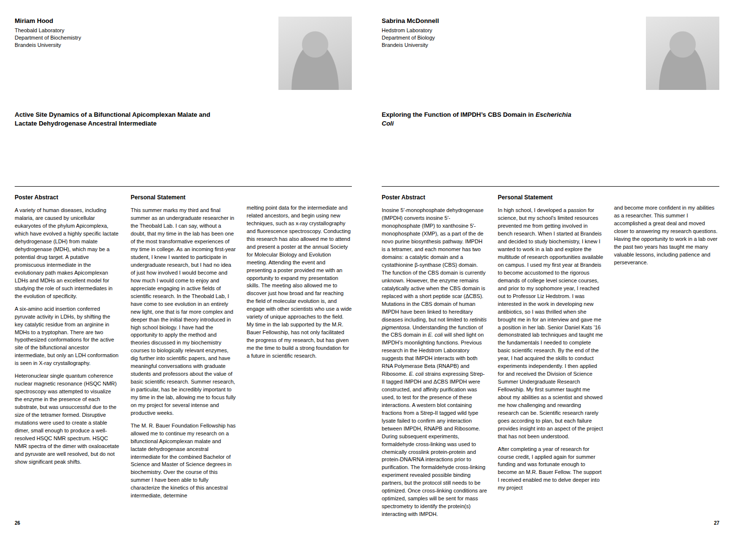Miriam Hood
Theobald Laboratory
Department of Biochemistry
Brandeis University
Active Site Dynamics of a Bifunctional Apicomplexan Malate and Lactate Dehydrogenase Ancestral Intermediate
Poster Abstract
A variety of human diseases, including malaria, are caused by unicellular eukaryotes of the phylum Apicomplexa, which have evolved a highly specific lactate dehydrogenase (LDH) from malate dehydrogenase (MDH), which may be a potential drug target. A putative promiscuous intermediate in the evolutionary path makes Apicomplexan LDHs and MDHs an excellent model for studying the role of such intermediates in the evolution of specificity.
A six-amino acid insertion conferred pyruvate activity in LDHs, by shifting the key catalytic residue from an arginine in MDHs to a tryptophan. There are two hypothesized conformations for the active site of the bifunctional ancestor intermediate, but only an LDH conformation is seen in X-ray crystallography.
Heteronuclear single quantum coherence nuclear magnetic resonance (HSQC NMR) spectroscopy was attempted to visualize the enzyme in the presence of each substrate, but was unsuccessful due to the size of the tetramer formed. Disruptive mutations were used to create a stable dimer, small enough to produce a well-resolved HSQC NMR spectrum. HSQC NMR spectra of the dimer with oxaloacetate and pyruvate are well resolved, but do not show significant peak shifts.
Personal Statement
This summer marks my third and final summer as an undergraduate researcher in the Theobald Lab. I can say, without a doubt, that my time in the lab has been one of the most transformative experiences of my time in college. As an incoming first-year student, I knew I wanted to participate in undergraduate research, but I had no idea of just how involved I would become and how much I would come to enjoy and appreciate engaging in active fields of scientific research. In the Theobald Lab, I have come to see evolution in an entirely new light, one that is far more complex and deeper than the initial theory introduced in high school biology. I have had the opportunity to apply the method and theories discussed in my biochemistry courses to biologically relevant enzymes, dig further into scientific papers, and have meaningful conversations with graduate students and professors about the value of basic scientific research. Summer research, in particular, has be incredibly important to my time in the lab, allowing me to focus fully on my project for several intense and productive weeks.
The M. R. Bauer Foundation Fellowship has allowed me to continue my research on a bifunctional Apicomplexan malate and lactate dehydrogenase ancestral intermediate for the combined Bachelor of Science and Master of Science degrees in biochemistry. Over the course of this summer I have been able to fully characterize the kinetics of this ancestral intermediate, determine
melting point data for the intermediate and related ancestors, and begin using new techniques, such as x-ray crystallography and fluorescence spectroscopy. Conducting this research has also allowed me to attend and present a poster at the annual Society for Molecular Biology and Evolution meeting. Attending the event and presenting a poster provided me with an opportunity to expand my presentation skills. The meeting also allowed me to discover just how broad and far reaching the field of molecular evolution is, and engage with other scientists who use a wide variety of unique approaches to the field. My time in the lab supported by the M.R. Bauer Fellowship, has not only facilitated the progress of my research, but has given me the time to build a strong foundation for a future in scientific research.
26
Sabrina McDonnell
Hedstrom Laboratory
Department of Biology
Brandeis University
Exploring the Function of IMPDH’s CBS Domain in Escherichia Coli
Poster Abstract
Inosine 5′-monophosphate dehydrogenase (IMPDH) converts inosine 5′-monophosphate (IMP) to xanthosine 5′-monophosphate (XMP), as a part of the de novo purine biosynthesis pathway. IMPDH is a tetramer, and each monomer has two domains: a catalytic domain and a cystathionine β-synthase (CBS) domain. The function of the CBS domain is currently unknown. However, the enzyme remains catalytically active when the CBS domain is replaced with a short peptide scar (ΔCBS). Mutations in the CBS domain of human IMPDH have been linked to hereditary diseases including, but not limited to retinitis pigmentosa. Understanding the function of the CBS domain in E. coli will shed light on IMPDH’s moonlighting functions. Previous research in the Hedstrom Laboratory suggests that IMPDH interacts with both RNA Polymerase Beta (RNAPB) and Ribosome. E. coli strains expressing Strep-II tagged IMPDH and ΔCBS IMPDH were constructed, and affinity purification was used, to test for the presence of these interactions. A western blot containing fractions from a Strep-II tagged wild type lysate failed to confirm any interaction between IMPDH, RNAPB and Ribosome. During subsequent experiments, formaldehyde cross-linking was used to chemically crosslink protein-protein and protein-DNA/RNA interactions prior to purification. The formaldehyde cross-linking experiment revealed possible binding partners, but the protocol still needs to be optimized. Once cross-linking conditions are optimized, samples will be sent for mass spectrometry to identify the protein(s) interacting with IMPDH.
Personal Statement
In high school, I developed a passion for science, but my school’s limited resources prevented me from getting involved in bench research. When I started at Brandeis and decided to study biochemistry, I knew I wanted to work in a lab and explore the multitude of research opportunities available on campus. I used my first year at Brandeis to become accustomed to the rigorous demands of college level science courses, and prior to my sophomore year, I reached out to Professor Liz Hedstrom. I was interested in the work in developing new antibiotics, so I was thrilled when she brought me in for an interview and gave me a position in her lab. Senior Daniel Kats ’16 demonstrated lab techniques and taught me the fundamentals I needed to complete basic scientific research. By the end of the year, I had acquired the skills to conduct experiments independently. I then applied for and received the Division of Science Summer Undergraduate Research Fellowship. My first summer taught me about my abilities as a scientist and showed me how challenging and rewarding research can be. Scientific research rarely goes according to plan, but each failure provides insight into an aspect of the project that has not been understood.
After completing a year of research for course credit, I applied again for summer funding and was fortunate enough to become an M.R. Bauer Fellow. The support I received enabled me to delve deeper into my project
and become more confident in my abilities as a researcher. This summer I accomplished a great deal and moved closer to answering my research questions. Having the opportunity to work in a lab over the past two years has taught me many valuable lessons, including patience and perseverance.
27